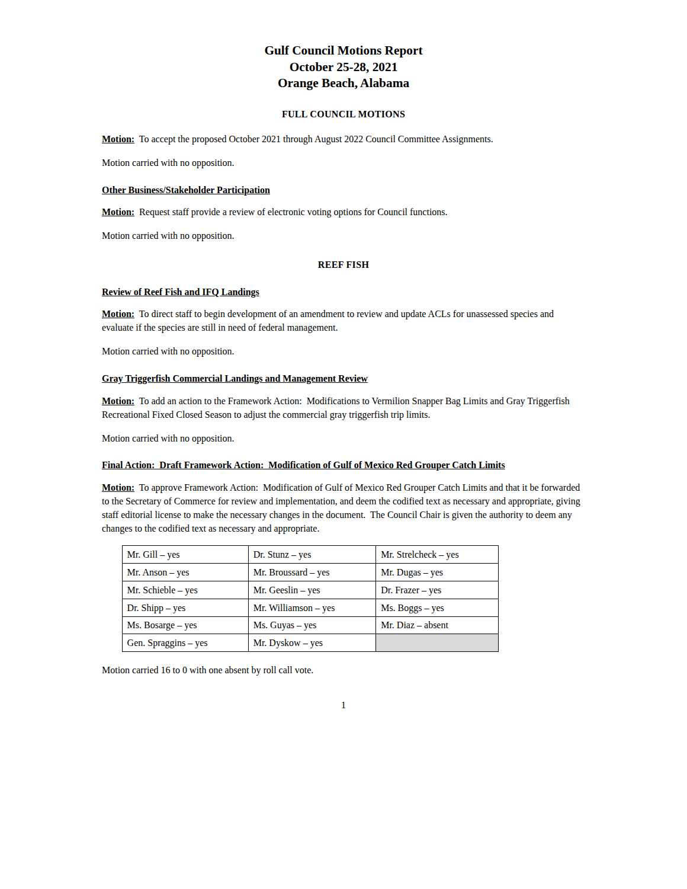Gulf Council Motions Report
October 25-28, 2021
Orange Beach, Alabama
FULL COUNCIL MOTIONS
Motion: To accept the proposed October 2021 through August 2022 Council Committee Assignments.
Motion carried with no opposition.
Other Business/Stakeholder Participation
Motion: Request staff provide a review of electronic voting options for Council functions.
Motion carried with no opposition.
REEF FISH
Review of Reef Fish and IFQ Landings
Motion: To direct staff to begin development of an amendment to review and update ACLs for unassessed species and evaluate if the species are still in need of federal management.
Motion carried with no opposition.
Gray Triggerfish Commercial Landings and Management Review
Motion: To add an action to the Framework Action: Modifications to Vermilion Snapper Bag Limits and Gray Triggerfish Recreational Fixed Closed Season to adjust the commercial gray triggerfish trip limits.
Motion carried with no opposition.
Final Action: Draft Framework Action: Modification of Gulf of Mexico Red Grouper Catch Limits
Motion: To approve Framework Action: Modification of Gulf of Mexico Red Grouper Catch Limits and that it be forwarded to the Secretary of Commerce for review and implementation, and deem the codified text as necessary and appropriate, giving staff editorial license to make the necessary changes in the document. The Council Chair is given the authority to deem any changes to the codified text as necessary and appropriate.
| Mr. Gill – yes | Dr. Stunz – yes | Mr. Strelcheck – yes |
| Mr. Anson – yes | Mr. Broussard – yes | Mr. Dugas – yes |
| Mr. Schieble – yes | Mr. Geeslin – yes | Dr. Frazer – yes |
| Dr. Shipp – yes | Mr. Williamson – yes | Ms. Boggs – yes |
| Ms. Bosarge – yes | Ms. Guyas – yes | Mr. Diaz – absent |
| Gen. Spraggins – yes | Mr. Dyskow – yes | |
Motion carried 16 to 0 with one absent by roll call vote.
1